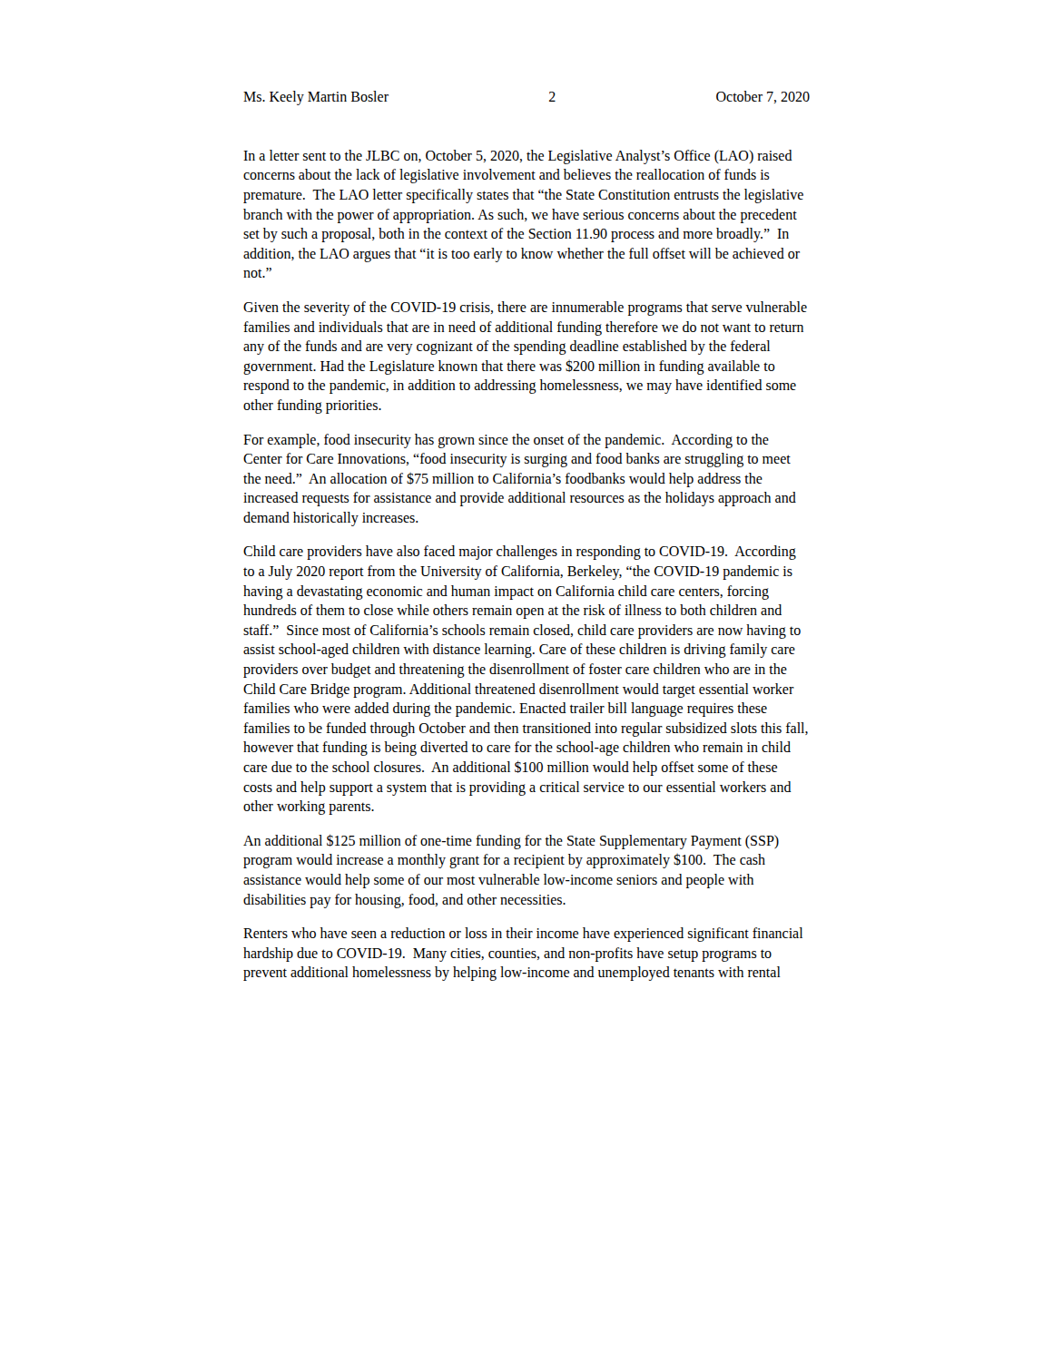Ms. Keely Martin Bosler
2
October 7, 2020
In a letter sent to the JLBC on, October 5, 2020, the Legislative Analyst’s Office (LAO) raised concerns about the lack of legislative involvement and believes the reallocation of funds is premature. The LAO letter specifically states that “the State Constitution entrusts the legislative branch with the power of appropriation. As such, we have serious concerns about the precedent set by such a proposal, both in the context of the Section 11.90 process and more broadly.” In addition, the LAO argues that “it is too early to know whether the full offset will be achieved or not.”
Given the severity of the COVID-19 crisis, there are innumerable programs that serve vulnerable families and individuals that are in need of additional funding therefore we do not want to return any of the funds and are very cognizant of the spending deadline established by the federal government. Had the Legislature known that there was $200 million in funding available to respond to the pandemic, in addition to addressing homelessness, we may have identified some other funding priorities.
For example, food insecurity has grown since the onset of the pandemic. According to the Center for Care Innovations, “food insecurity is surging and food banks are struggling to meet the need.” An allocation of $75 million to California’s foodbanks would help address the increased requests for assistance and provide additional resources as the holidays approach and demand historically increases.
Child care providers have also faced major challenges in responding to COVID-19. According to a July 2020 report from the University of California, Berkeley, “the COVID-19 pandemic is having a devastating economic and human impact on California child care centers, forcing hundreds of them to close while others remain open at the risk of illness to both children and staff.” Since most of California’s schools remain closed, child care providers are now having to assist school-aged children with distance learning. Care of these children is driving family care providers over budget and threatening the disenrollment of foster care children who are in the Child Care Bridge program. Additional threatened disenrollment would target essential worker families who were added during the pandemic. Enacted trailer bill language requires these families to be funded through October and then transitioned into regular subsidized slots this fall, however that funding is being diverted to care for the school-age children who remain in child care due to the school closures. An additional $100 million would help offset some of these costs and help support a system that is providing a critical service to our essential workers and other working parents.
An additional $125 million of one-time funding for the State Supplementary Payment (SSP) program would increase a monthly grant for a recipient by approximately $100. The cash assistance would help some of our most vulnerable low-income seniors and people with disabilities pay for housing, food, and other necessities.
Renters who have seen a reduction or loss in their income have experienced significant financial hardship due to COVID-19. Many cities, counties, and non-profits have setup programs to prevent additional homelessness by helping low-income and unemployed tenants with rental